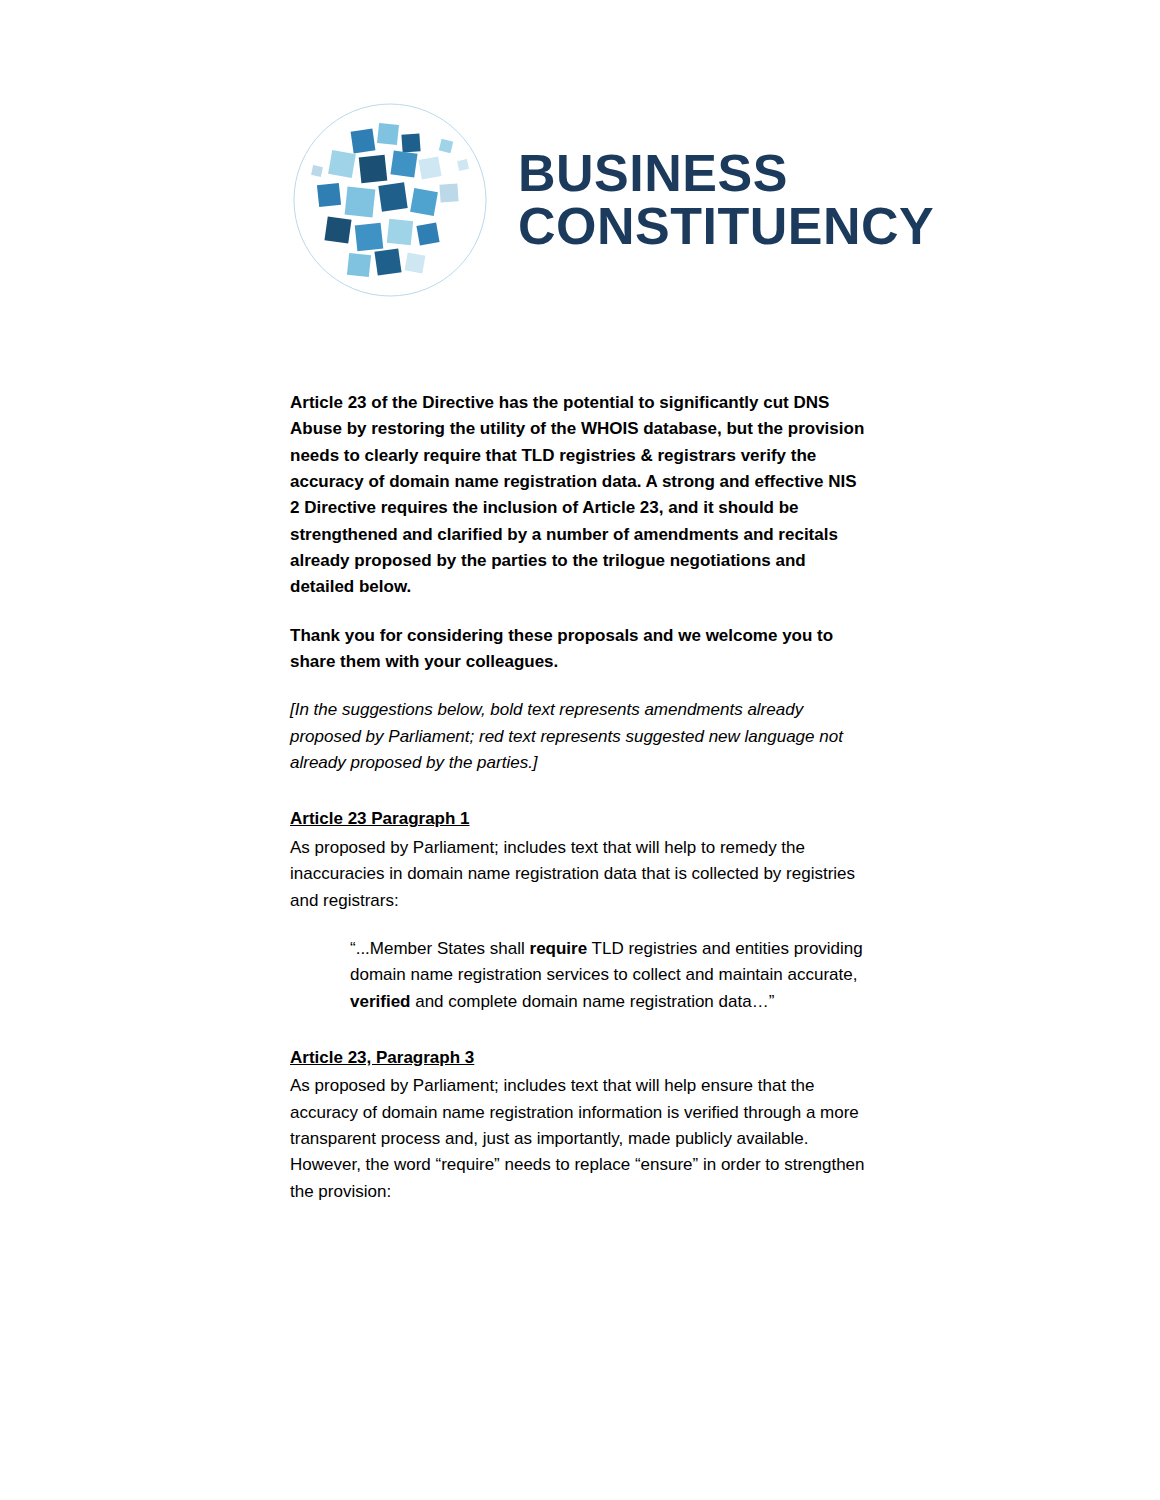Business
Constituency
Article 23 of the Directive has the potential to significantly cut DNS Abuse by restoring the utility of the WHOIS database, but the provision needs to clearly require that TLD registries & registrars verify the accuracy of domain name registration data. A strong and effective NIS 2 Directive requires the inclusion of Article 23, and it should be strengthened and clarified by a number of amendments and recitals already proposed by the parties to the trilogue negotiations and detailed below.
Thank you for considering these proposals and we welcome you to share them with your colleagues.
[In the suggestions below, bold text represents amendments already proposed by Parliament; red text represents suggested new language not already proposed by the parties.]
Article 23 Paragraph 1
As proposed by Parliament; includes text that will help to remedy the inaccuracies in domain name registration data that is collected by registries and registrars:
“...Member States shall require TLD registries and entities providing domain name registration services to collect and maintain accurate, verified and complete domain name registration data…”
Article 23, Paragraph 3
As proposed by Parliament; includes text that will help ensure that the accuracy of domain name registration information is verified through a more transparent process and, just as importantly, made publicly available. However, the word “require” needs to replace “ensure” in order to strengthen the provision: